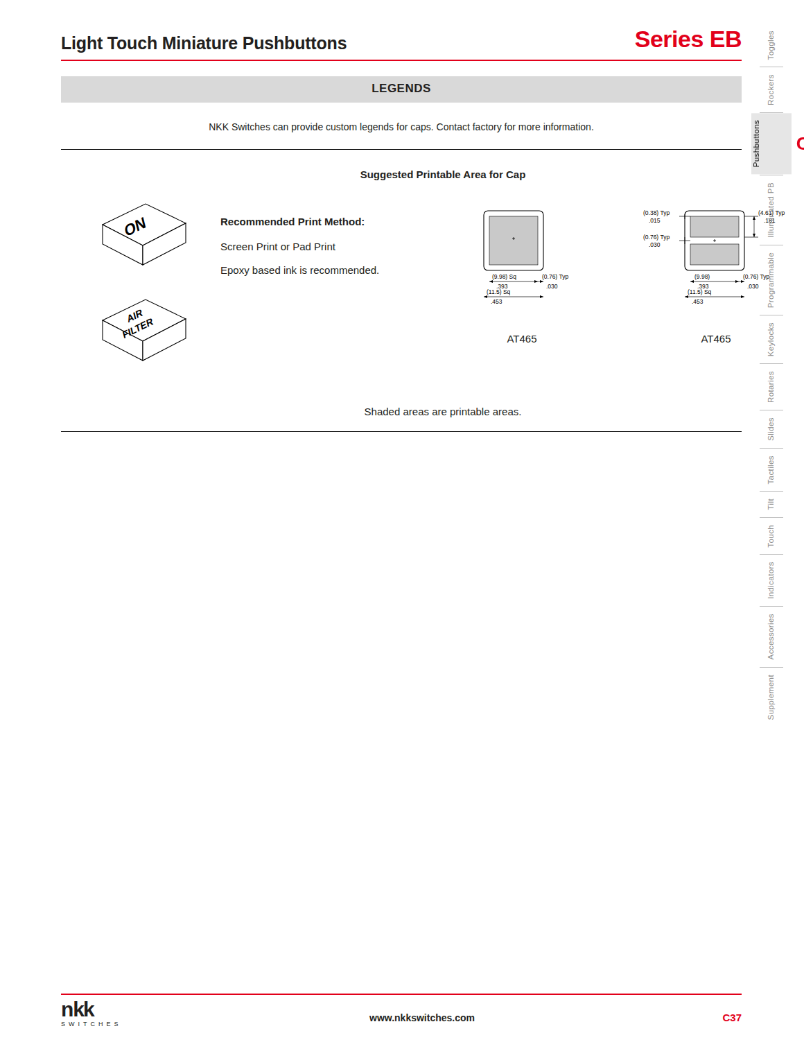Light Touch Miniature Pushbuttons
Series EB
LEGENDS
NKK Switches can provide custom legends for caps. Contact factory for more information.
Suggested Printable Area for Cap
ON
AIR FILTER
Recommended Print Method:
Screen Print or Pad Print
Epoxy based ink is recommended.
(9.98) Sq .393 (0.76) Typ .030 (11.5) Sq .453
AT465
(0.38) Typ .015 (0.76) Typ .030 (4.61) Typ .181 (9.98) .393 (0.76) Typ .030 (11.5) Sq .453
AT465
Shaded areas are printable areas.
Toggles
Rockers
C Pushbuttons
Illuminated PB
Programmable
Keylocks
Rotaries
Slides
Tactiles
Tilt
Touch
Indicators
Accessories
Supplement
nkk
SWITCHES
www.nkkswitches.com
C37